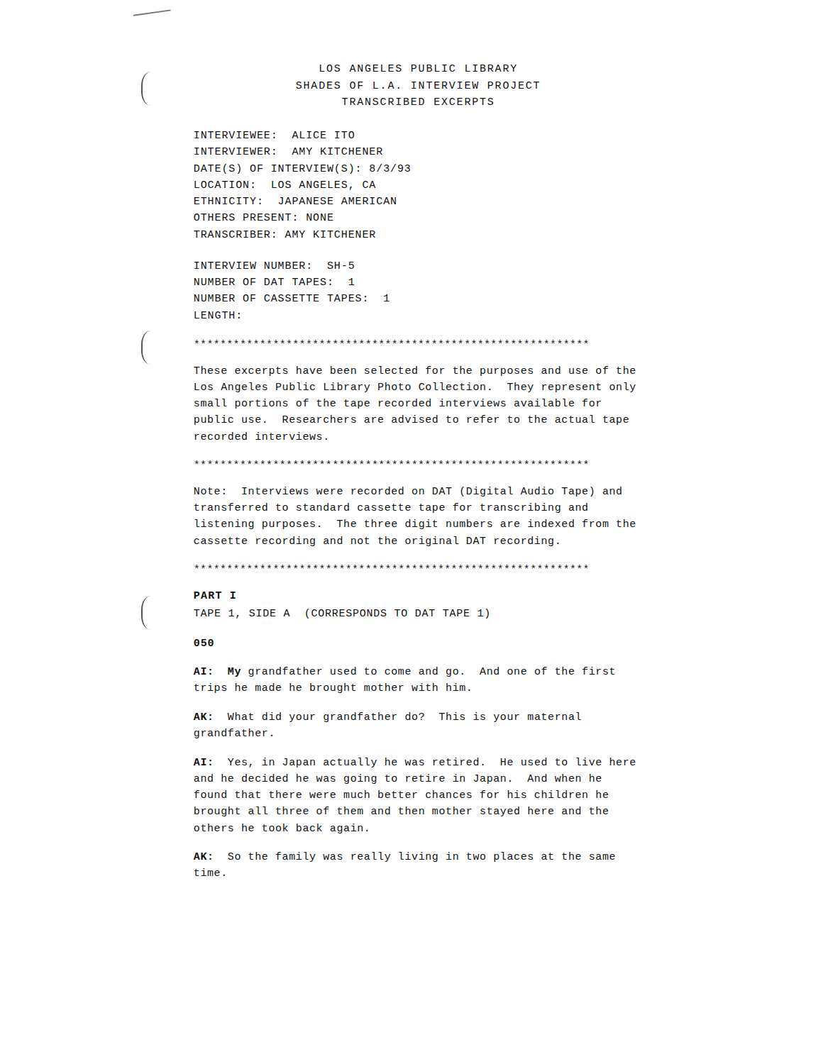LOS ANGELES PUBLIC LIBRARY
SHADES OF L.A. INTERVIEW PROJECT
TRANSCRIBED EXCERPTS
INTERVIEWEE: ALICE ITO
INTERVIEWER: AMY KITCHENER
DATE(S) OF INTERVIEW(S): 8/3/93
LOCATION: LOS ANGELES, CA
ETHNICITY: JAPANESE AMERICAN
OTHERS PRESENT: NONE
TRANSCRIBER: AMY KITCHENER
INTERVIEW NUMBER: SH-5
NUMBER OF DAT TAPES: 1
NUMBER OF CASSETTE TAPES: 1
LENGTH:
************************************************************
These excerpts have been selected for the purposes and use of the Los Angeles Public Library Photo Collection. They represent only small portions of the tape recorded interviews available for public use. Researchers are advised to refer to the actual tape recorded interviews.
************************************************************
Note: Interviews were recorded on DAT (Digital Audio Tape) and transferred to standard cassette tape for transcribing and listening purposes. The three digit numbers are indexed from the cassette recording and not the original DAT recording.
************************************************************
PART I
TAPE 1, SIDE A (CORRESPONDS TO DAT TAPE 1)
050
AI: My grandfather used to come and go. And one of the first trips he made he brought mother with him.
AK: What did your grandfather do? This is your maternal grandfather.
AI: Yes, in Japan actually he was retired. He used to live here and he decided he was going to retire in Japan. And when he found that there were much better chances for his children he brought all three of them and then mother stayed here and the others he took back again.
AK: So the family was really living in two places at the same time.